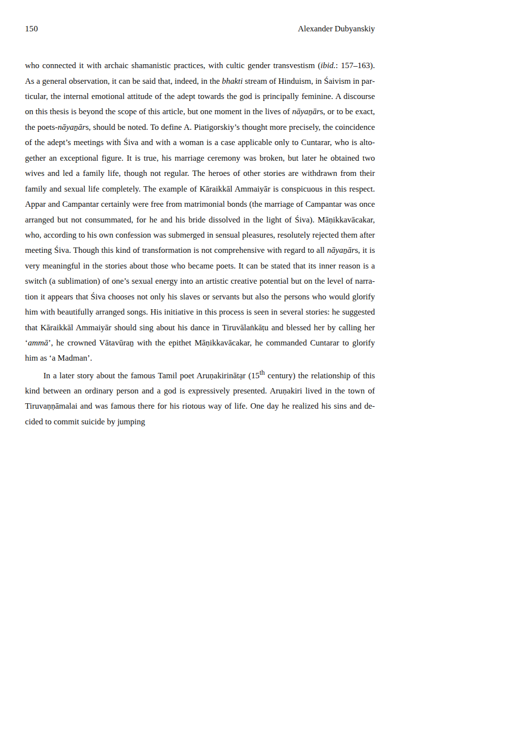150 Alexander Dubyanskiy
who connected it with archaic shamanistic practices, with cultic gender transvestism (ibid.: 157–163). As a general observation, it can be said that, indeed, in the bhakti stream of Hinduism, in Śaivism in particular, the internal emotional attitude of the adept towards the god is principally feminine. A discourse on this thesis is beyond the scope of this article, but one moment in the lives of nāyaṉārs, or to be exact, the poets-nāyaṉārs, should be noted. To define A. Piatigorskiy’s thought more precisely, the coincidence of the adept’s meetings with Śiva and with a woman is a case applicable only to Cuntarar, who is altogether an exceptional figure. It is true, his marriage ceremony was broken, but later he obtained two wives and led a family life, though not regular. The heroes of other stories are withdrawn from their family and sexual life completely. The example of Kāraikkāl Ammaiyār is conspicuous in this respect. Appar and Campantar certainly were free from matrimonial bonds (the marriage of Campantar was once arranged but not consummated, for he and his bride dissolved in the light of Śiva). Māṇikkavācakar, who, according to his own confession was submerged in sensual pleasures, resolutely rejected them after meeting Śiva. Though this kind of transformation is not comprehensive with regard to all nāyaṉārs, it is very meaningful in the stories about those who became poets. It can be stated that its inner reason is a switch (a sublimation) of one’s sexual energy into an artistic creative potential but on the level of narration it appears that Śiva chooses not only his slaves or servants but also the persons who would glorify him with beautifully arranged songs. His initiative in this process is seen in several stories: he suggested that Kāraikkāl Ammaiyār should sing about his dance in Tiruvālaṅkāṭu and blessed her by calling her ‘ammā’, he crowned Vātavūraṉ with the epithet Māṇikkavācakar, he commanded Cuntarar to glorify him as ‘a Madman’.
In a later story about the famous Tamil poet Aruṇakirinātạr (15th century) the relationship of this kind between an ordinary person and a god is expressively presented. Aruṇakiri lived in the town of Tiruvaṇṇāmalai and was famous there for his riotous way of life. One day he realized his sins and decided to commit suicide by jumping